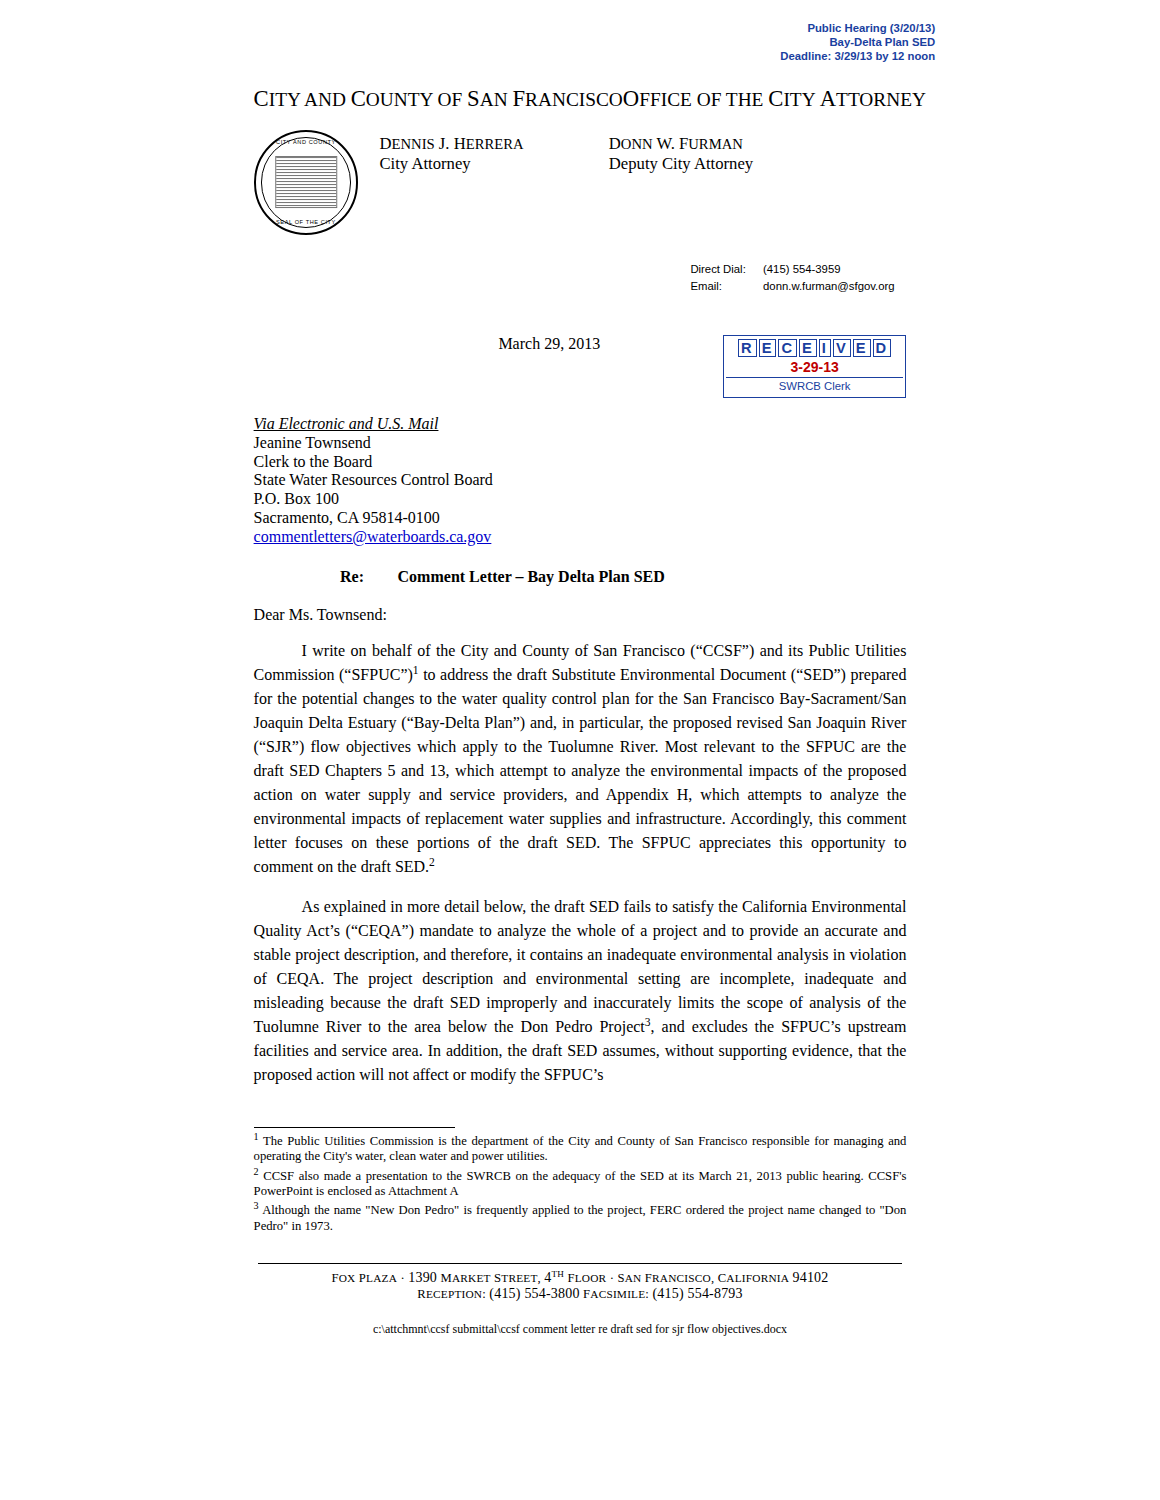Public Hearing (3/20/13)
Bay-Delta Plan SED
Deadline: 3/29/13 by 12 noon
CITY AND COUNTY OF SAN FRANCISCO
OFFICE OF THE CITY ATTORNEY
CITY AND COUNTY
SEAL OF THE CITY
DENNIS J. HERRERA
City Attorney
DONN W. FURMAN
Deputy City Attorney
| Direct Dial: | (415) 554-3959 |
| Email: | donn.w.furman@sfgov.org |
March 29, 2013
RECEIVED
3-29-13
SWRCB Clerk
Via Electronic and U.S. Mail
Jeanine Townsend
Clerk to the Board
State Water Resources Control Board
P.O. Box 100
Sacramento, CA 95814-0100
commentletters@waterboards.ca.gov
Re: Comment Letter – Bay Delta Plan SED
Dear Ms. Townsend:
I write on behalf of the City and County of San Francisco (“CCSF”) and its Public Utilities Commission (“SFPUC”)1 to address the draft Substitute Environmental Document (“SED”) prepared for the potential changes to the water quality control plan for the San Francisco Bay-Sacrament/San Joaquin Delta Estuary (“Bay-Delta Plan”) and, in particular, the proposed revised San Joaquin River (“SJR”) flow objectives which apply to the Tuolumne River. Most relevant to the SFPUC are the draft SED Chapters 5 and 13, which attempt to analyze the environmental impacts of the proposed action on water supply and service providers, and Appendix H, which attempts to analyze the environmental impacts of replacement water supplies and infrastructure. Accordingly, this comment letter focuses on these portions of the draft SED. The SFPUC appreciates this opportunity to comment on the draft SED.2
As explained in more detail below, the draft SED fails to satisfy the California Environmental Quality Act’s (“CEQA”) mandate to analyze the whole of a project and to provide an accurate and stable project description, and therefore, it contains an inadequate environmental analysis in violation of CEQA. The project description and environmental setting are incomplete, inadequate and misleading because the draft SED improperly and inaccurately limits the scope of analysis of the Tuolumne River to the area below the Don Pedro Project3, and excludes the SFPUC’s upstream facilities and service area. In addition, the draft SED assumes, without supporting evidence, that the proposed action will not affect or modify the SFPUC’s
1 The Public Utilities Commission is the department of the City and County of San Francisco responsible for managing and operating the City's water, clean water and power utilities.
2 CCSF also made a presentation to the SWRCB on the adequacy of the SED at its March 21, 2013 public hearing. CCSF's PowerPoint is enclosed as Attachment A
3 Although the name "New Don Pedro" is frequently applied to the project, FERC ordered the project name changed to "Don Pedro" in 1973.
FOX PLAZA · 1390 MARKET STREET, 4TH FLOOR · SAN FRANCISCO, CALIFORNIA 94102
RECEPTION: (415) 554-3800 FACSIMILE: (415) 554-8793
c:\attchmnt\ccsf submittal\ccsf comment letter re draft sed for sjr flow objectives.docx